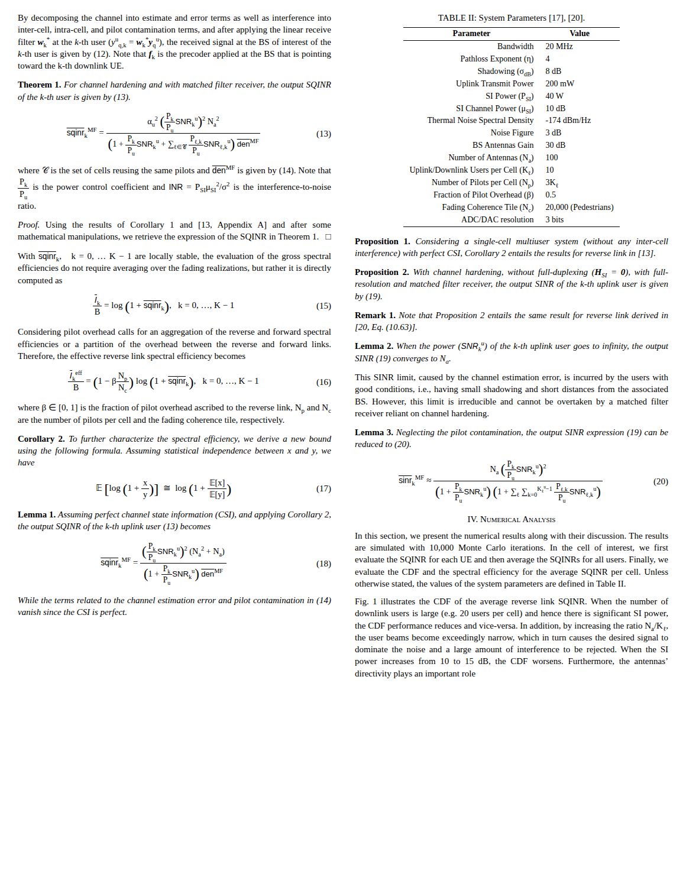By decomposing the channel into estimate and error terms as well as interference into inter-cell, intra-cell, and pilot contamination terms, and after applying the linear receive filter wk* at the k-th user (yuq,k = wk*yqu), the received signal at the BS of interest of the k-th user is given by (12). Note that fk is the precoder applied at the BS that is pointing toward the k-th downlink UE.
Theorem 1. For channel hardening and with matched filter receiver, the output SQINR of the k-th user is given by (13).
sqinrkMF = αu2 (Pk Pu SNRku)2 Na2 (1 + Pk Pu SNRku + ∑ℓ∈𝒞 Pℓ,k Pu SNRℓ,ku) denMF
(13)
where 𝒞 is the set of cells reusing the same pilots and denMF is given by (14). Note that Pk Pu is the power control coefficient and INR = PSIμSI2/σ2 is the interference-to-noise ratio.
Proof. Using the results of Corollary 1 and [13, Appendix A] and after some mathematical manipulations, we retrieve the expression of the SQINR in Theorem 1. □
With sqinrk, k = 0, … K − 1 are locally stable, the evaluation of the gross spectral efficiencies do not require averaging over the fading realizations, but rather it is directly computed as
𝐼k B = log (1 + sqinrk), k = 0, …, K − 1
(15)
Considering pilot overhead calls for an aggregation of the reverse and forward spectral efficiencies or a partition of the overhead between the reverse and forward links. Therefore, the effective reverse link spectral efficiency becomes
𝐼keff B = (1 − βNp Nc) log (1 + sqinrk), k = 0, …, K − 1
(16)
where β ∈ [0, 1] is the fraction of pilot overhead ascribed to the reverse link, Np and Nc are the number of pilots per cell and the fading coherence tile, respectively.
Corollary 2. To further characterize the spectral efficiency, we derive a new bound using the following formula. Assuming statistical independence between x and y, we have
𝔼 [log (1 + xy)] ≅ log (1 + 𝔼[x] 𝔼[y])
(17)
Lemma 1. Assuming perfect channel state information (CSI), and applying Corollary 2, the output SQINR of the k-th uplink user (13) becomes
sqinrkMF = (Pk Pu SNRku)2 (Na2 + Na) (1 + Pk Pu SNRku) denMF
(18)
While the terms related to the channel estimation error and pilot contamination in (14) vanish since the CSI is perfect.
TABLE II: System Parameters [17], [20].
| Parameter | Value |
| --- | --- |
| Bandwidth | 20 MHz |
| Pathloss Exponent (η) | 4 |
| Shadowing (σ dB ) | 8 dB |
| Uplink Transmit Power | 200 mW |
| SI Power (P SI ) | 40 W |
| SI Channel Power (μ SI ) | 10 dB |
| Thermal Noise Spectral Density | -174 dBm/Hz |
| Noise Figure | 3 dB |
| BS Antennas Gain | 30 dB |
| Number of Antennas (N a ) | 100 |
| Uplink/Downlink Users per Cell (K ℓ ) | 10 |
| Number of Pilots per Cell (N p ) | 3K ℓ |
| Fraction of Pilot Overhead (β) | 0.5 |
| Fading Coherence Tile (N c ) | 20,000 (Pedestrians) |
| ADC/DAC resolution | 3 bits |
Proposition 1. Considering a single-cell multiuser system (without any inter-cell interference) with perfect CSI, Corollary 2 entails the results for reverse link in [13].
Proposition 2. With channel hardening, without full-duplexing (HSI = 0), with full-resolution and matched filter receiver, the output SINR of the k-th uplink user is given by (19).
Remark 1. Note that Proposition 2 entails the same result for reverse link derived in [20, Eq. (10.63)].
Lemma 2. When the power (SNRku) of the k-th uplink user goes to infinity, the output SINR (19) converges to Na.
This SINR limit, caused by the channel estimation error, is incurred by the users with good conditions, i.e., having small shadowing and short distances from the associated BS. However, this limit is irreducible and cannot be overtaken by a matched filter receiver reliant on channel hardening.
Lemma 3. Neglecting the pilot contamination, the output SINR expression (19) can be reduced to (20).
sinrkMF ≈ Na (Pk Pu SNRku)2 (1 + Pk Pu SNRku) (1 + ∑ℓ ∑k=0Kℓu−1 Pℓ,k Pu SNRℓ,ku)
(20)
IV. Numerical Analysis
In this section, we present the numerical results along with their discussion. The results are simulated with 10,000 Monte Carlo iterations. In the cell of interest, we first evaluate the SQINR for each UE and then average the SQINRs for all users. Finally, we evaluate the CDF and the spectral efficiency for the average SQINR per cell. Unless otherwise stated, the values of the system parameters are defined in Table II.
Fig. 1 illustrates the CDF of the average reverse link SQINR. When the number of downlink users is large (e.g. 20 users per cell) and hence there is significant SI power, the CDF performance reduces and vice-versa. In addition, by increasing the ratio Na/Kℓ, the user beams become exceedingly narrow, which in turn causes the desired signal to dominate the noise and a large amount of interference to be rejected. When the SI power increases from 10 to 15 dB, the CDF worsens. Furthermore, the antennas’ directivity plays an important role